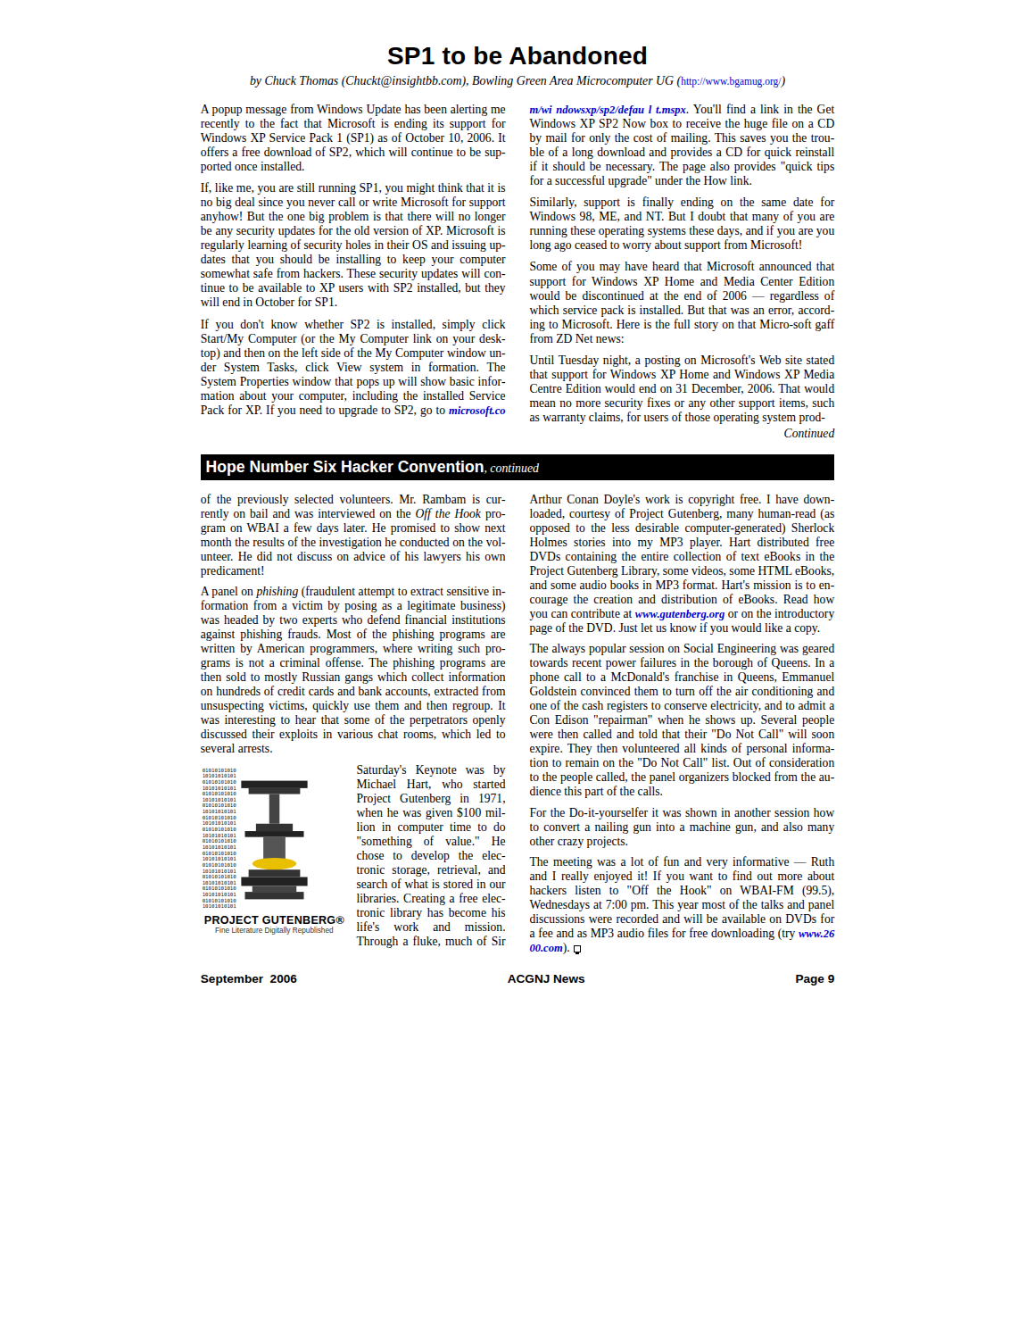SP1 to be Abandoned
by Chuck Thomas (Chuckt@insightbb.com), Bowling Green Area Microcomputer UG (http://www.bgamug.org/)
A popup message from Windows Update has been alerting me recently to the fact that Microsoft is ending its support for Windows XP Service Pack 1 (SP1) as of October 10, 2006. It offers a free download of SP2, which will continue to be supported once installed.
If, like me, you are still running SP1, you might think that it is no big deal since you never call or write Microsoft for support anyhow! But the one big problem is that there will no longer be any security updates for the old version of XP. Microsoft is regularly learning of security holes in their OS and issuing updates that you should be installing to keep your computer somewhat safe from hackers. These security updates will continue to be available to XP users with SP2 installed, but they will end in October for SP1.
If you don't know whether SP2 is installed, simply click Start/My Computer (or the My Computer link on your desktop) and then on the left side of the My Computer window under System Tasks, click View system in formation. The System Properties window that pops up will show basic information about your computer, including the installed Service Pack for XP. If you need to upgrade to SP2, go to microsoft.com/wi ndowsxp/sp2/defau l t.mspx. You'll find a link in the Get Windows XP SP2 Now box to receive the huge file on a CD by mail for only the cost of mailing. This saves you the trouble of a long download and provides a CD for quick reinstall if it should be necessary. The page also provides "quick tips for a successful upgrade" under the How link.
Similarly, support is finally ending on the same date for Windows 98, ME, and NT. But I doubt that many of you are running these operating systems these days, and if you are you long ago ceased to worry about support from Microsoft!
Some of you may have heard that Microsoft announced that support for Windows XP Home and Media Center Edition would be discontinued at the end of 2006 — regardless of which service pack is installed. But that was an error, according to Microsoft. Here is the full story on that Micro-soft gaff from ZD Net news:
Until Tuesday night, a posting on Microsoft's Web site stated that support for Windows XP Home and Windows XP Media Centre Edition would end on 31 December, 2006. That would mean no more security fixes or any other support items, such as warranty claims, for users of those operating system prod-
Continued
Hope Number Six Hacker Convention, continued
of the previously selected volunteers. Mr. Rambam is currently on bail and was interviewed on the Off the Hook program on WBAI a few days later. He promised to show next month the results of the investigation he conducted on the volunteer. He did not discuss on advice of his lawyers his own predicament!
A panel on phishing (fraudulent attempt to extract sensitive information from a victim by posing as a legitimate business) was headed by two experts who defend financial institutions against phishing frauds. Most of the phishing programs are written by American programmers, where writing such programs is not a criminal offense. The phishing programs are then sold to mostly Russian gangs which collect information on hundreds of credit cards and bank accounts, extracted from unsuspecting victims, quickly use them and then regroup. It was interesting to hear that some of the perpetrators openly discussed their exploits in various chat rooms, which led to several arrests.
PROJECT GUTENBERG®Fine Literature Digitally Republished
Saturday's Keynote was by Michael Hart, who started Project Gutenberg in 1971, when he was given $100 million in computer time to do "something of value." He chose to develop the electronic storage, retrieval, and search of what is stored in our libraries. Creating a free electronic library has become his life's work and mission. Through a fluke, much of Sir Arthur Conan Doyle's work is copyright free. I have downloaded, courtesy of Project Gutenberg, many human-read (as opposed to the less desirable computer-generated) Sherlock Holmes stories into my MP3 player. Hart distributed free DVDs containing the entire collection of text eBooks in the Project Gutenberg Library, some videos, some HTML eBooks, and some audio books in MP3 format. Hart's mission is to encourage the creation and distribution of eBooks. Read how you can contribute at www.gutenberg.org or on the introductory page of the DVD. Just let us know if you would like a copy.
The always popular session on Social Engineering was geared towards recent power failures in the borough of Queens. In a phone call to a McDonald's franchise in Queens, Emmanuel Goldstein convinced them to turn off the air conditioning and one of the cash registers to conserve electricity, and to admit a Con Edison "repairman" when he shows up. Several people were then called and told that their "Do Not Call" will soon expire. They then volunteered all kinds of personal information to remain on the "Do Not Call" list. Out of consideration to the people called, the panel organizers blocked from the audience this part of the calls.
For the Do-it-yourselfer it was shown in another session how to convert a nailing gun into a machine gun, and also many other crazy projects.
The meeting was a lot of fun and very informative — Ruth and I really enjoyed it! If you want to find out more about hackers listen to "Off the Hook" on WBAI-FM (99.5), Wednesdays at 7:00 pm. This year most of the talks and panel discussions were recorded and will be available on DVDs for a fee and as MP3 audio files for free downloading (try www.2600.com).
September 2006
ACGNJ News
Page 9